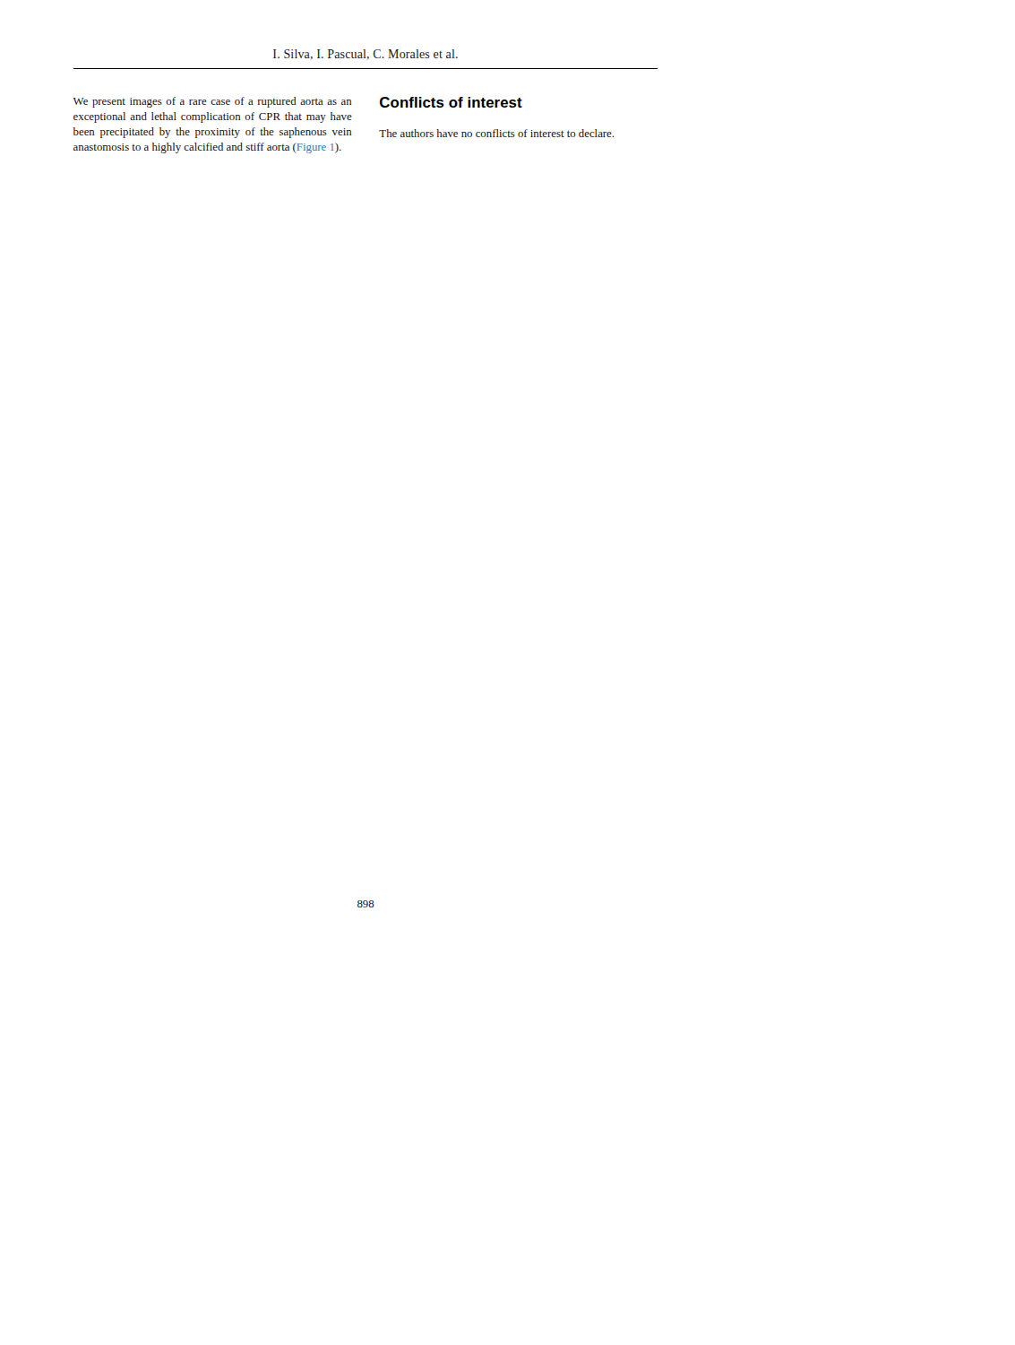I. Silva, I. Pascual, C. Morales et al.
We present images of a rare case of a ruptured aorta as an exceptional and lethal complication of CPR that may have been precipitated by the proximity of the saphenous vein anastomosis to a highly calcified and stiff aorta (Figure 1).
Conflicts of interest
The authors have no conflicts of interest to declare.
898